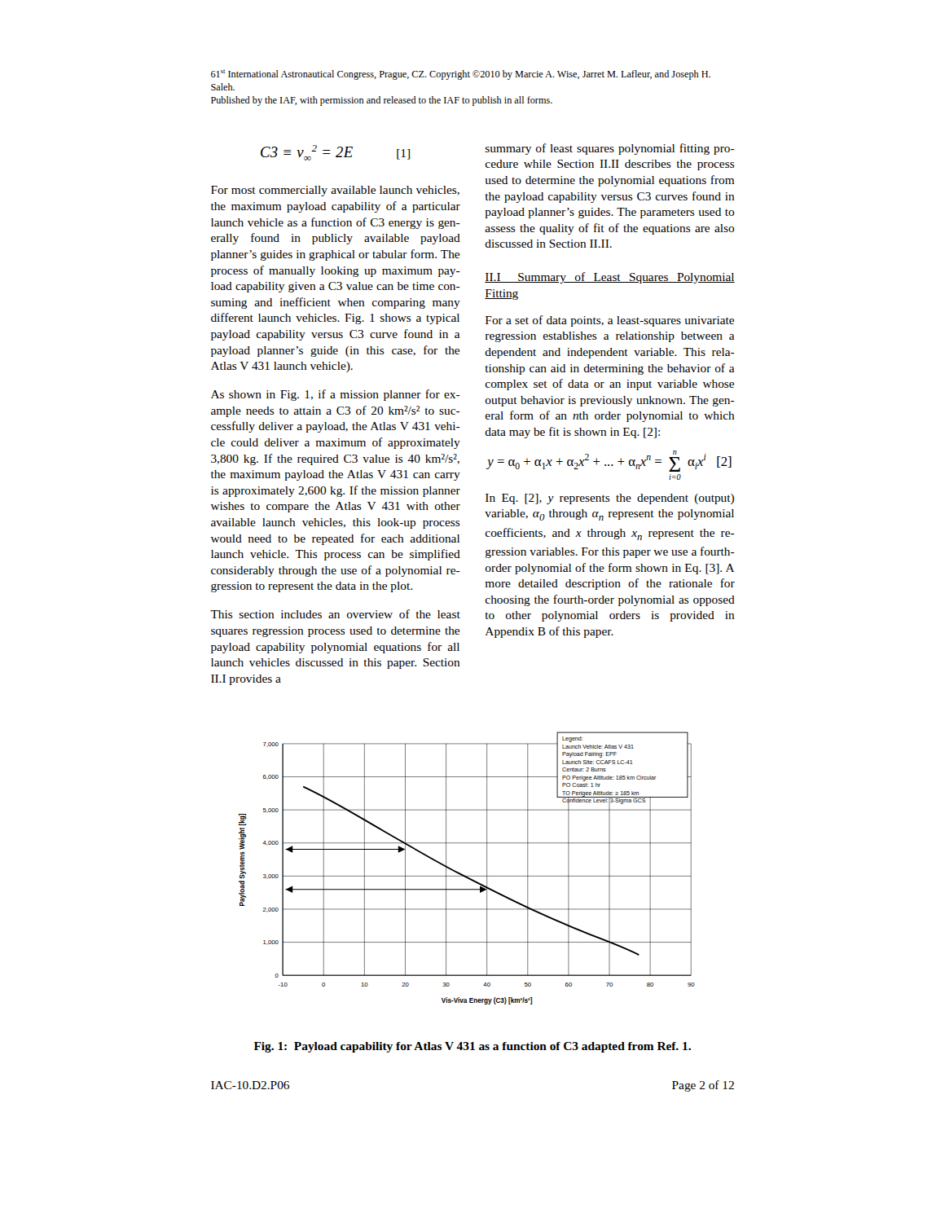61st International Astronautical Congress, Prague, CZ. Copyright ©2010 by Marcie A. Wise, Jarret M. Lafleur, and Joseph H. Saleh.
Published by the IAF, with permission and released to the IAF to publish in all forms.
C3 ≡ v∞2 = 2E [1]
For most commercially available launch vehicles, the maximum payload capability of a particular launch vehicle as a function of C3 energy is generally found in publicly available payload planner’s guides in graphical or tabular form. The process of manually looking up maximum payload capability given a C3 value can be time consuming and inefficient when comparing many different launch vehicles. Fig. 1 shows a typical payload capability versus C3 curve found in a payload planner’s guide (in this case, for the Atlas V 431 launch vehicle).
As shown in Fig. 1, if a mission planner for example needs to attain a C3 of 20 km²/s² to successfully deliver a payload, the Atlas V 431 vehicle could deliver a maximum of approximately 3,800 kg. If the required C3 value is 40 km²/s², the maximum payload the Atlas V 431 can carry is approximately 2,600 kg. If the mission planner wishes to compare the Atlas V 431 with other available launch vehicles, this look-up process would need to be repeated for each additional launch vehicle. This process can be simplified considerably through the use of a polynomial regression to represent the data in the plot.
This section includes an overview of the least squares regression process used to determine the payload capability polynomial equations for all launch vehicles discussed in this paper. Section II.I provides a
summary of least squares polynomial fitting procedure while Section II.II describes the process used to determine the polynomial equations from the payload capability versus C3 curves found in payload planner’s guides. The parameters used to assess the quality of fit of the equations are also discussed in Section II.II.
II.I Summary of Least Squares Polynomial Fitting
For a set of data points, a least-squares univariate regression establishes a relationship between a dependent and independent variable. This relationship can aid in determining the behavior of a complex set of data or an input variable whose output behavior is previously unknown. The general form of an nth order polynomial to which data may be fit is shown in Eq. [2]:
y = α0 + α1 x + α2 x 2 + ... + αnxn = n Σ i=0 αixi [2]
In Eq. [2], y represents the dependent (output) variable, α0 through αn represent the polynomial coefficients, and x through xn represent the regression variables. For this paper we use a fourth-order polynomial of the form shown in Eq. [3]. A more detailed description of the rationale for choosing the fourth-order polynomial as opposed to other polynomial orders is provided in Appendix B of this paper.
7,000 6,000 5,000 4,000 3,000 2,000 1,000 0 -10 0 10 20 30 40 50 60 70 80 90 Vis-Viva Energy (C3) [km²/s²] Payload Systems Weight [kg] Legend: Launch Vehicle: Atlas V 431 Payload Fairing: EPF Launch Site: CCAFS LC-41 Centaur: 2 Burns PO Perigee Altitude: 185 km Circular PO Coast: 1 hr TO Perigee Altitude: ≥ 185 km Confidence Level: 3-Sigma GCS
Fig. 1: Payload capability for Atlas V 431 as a function of C3 adapted from Ref. 1.
IAC-10.D2.P06 Page 2 of 12